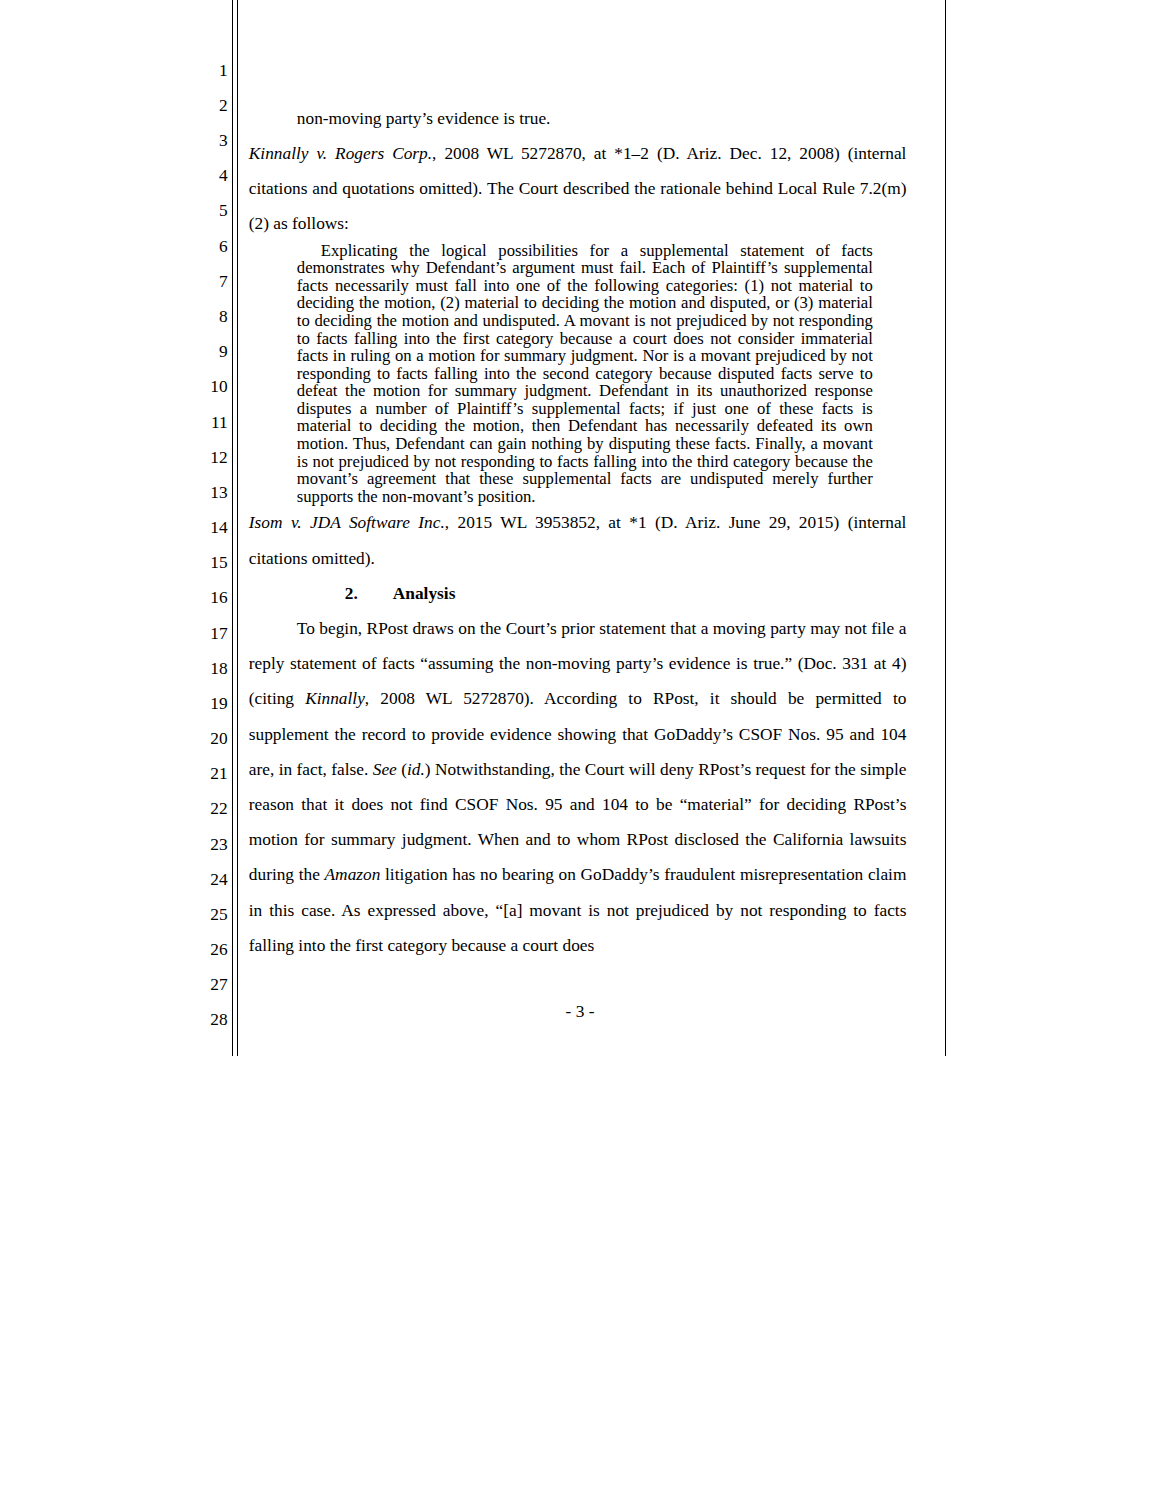1
2
3
4
5
6
7
8
9
10
11
12
13
14
15
16
17
18
19
20
21
22
23
24
25
26
27
28
non-moving party’s evidence is true.
Kinnally v. Rogers Corp., 2008 WL 5272870, at *1–2 (D. Ariz. Dec. 12, 2008) (internal citations and quotations omitted). The Court described the rationale behind Local Rule 7.2(m)(2) as follows:
Explicating the logical possibilities for a supplemental statement of facts demonstrates why Defendant’s argument must fail. Each of Plaintiff’s supplemental facts necessarily must fall into one of the following categories: (1) not material to deciding the motion, (2) material to deciding the motion and disputed, or (3) material to deciding the motion and undisputed. A movant is not prejudiced by not responding to facts falling into the first category because a court does not consider immaterial facts in ruling on a motion for summary judgment. Nor is a movant prejudiced by not responding to facts falling into the second category because disputed facts serve to defeat the motion for summary judgment. Defendant in its unauthorized response disputes a number of Plaintiff’s supplemental facts; if just one of these facts is material to deciding the motion, then Defendant has necessarily defeated its own motion. Thus, Defendant can gain nothing by disputing these facts. Finally, a movant is not prejudiced by not responding to facts falling into the third category because the movant’s agreement that these supplemental facts are undisputed merely further supports the non-movant’s position.
Isom v. JDA Software Inc., 2015 WL 3953852, at *1 (D. Ariz. June 29, 2015) (internal citations omitted).
2. Analysis
To begin, RPost draws on the Court’s prior statement that a moving party may not file a reply statement of facts “assuming the non-moving party’s evidence is true.” (Doc. 331 at 4) (citing Kinnally, 2008 WL 5272870). According to RPost, it should be permitted to supplement the record to provide evidence showing that GoDaddy’s CSOF Nos. 95 and 104 are, in fact, false. See (id.) Notwithstanding, the Court will deny RPost’s request for the simple reason that it does not find CSOF Nos. 95 and 104 to be “material” for deciding RPost’s motion for summary judgment. When and to whom RPost disclosed the California lawsuits during the Amazon litigation has no bearing on GoDaddy’s fraudulent misrepresentation claim in this case. As expressed above, “[a] movant is not prejudiced by not responding to facts falling into the first category because a court does
- 3 -